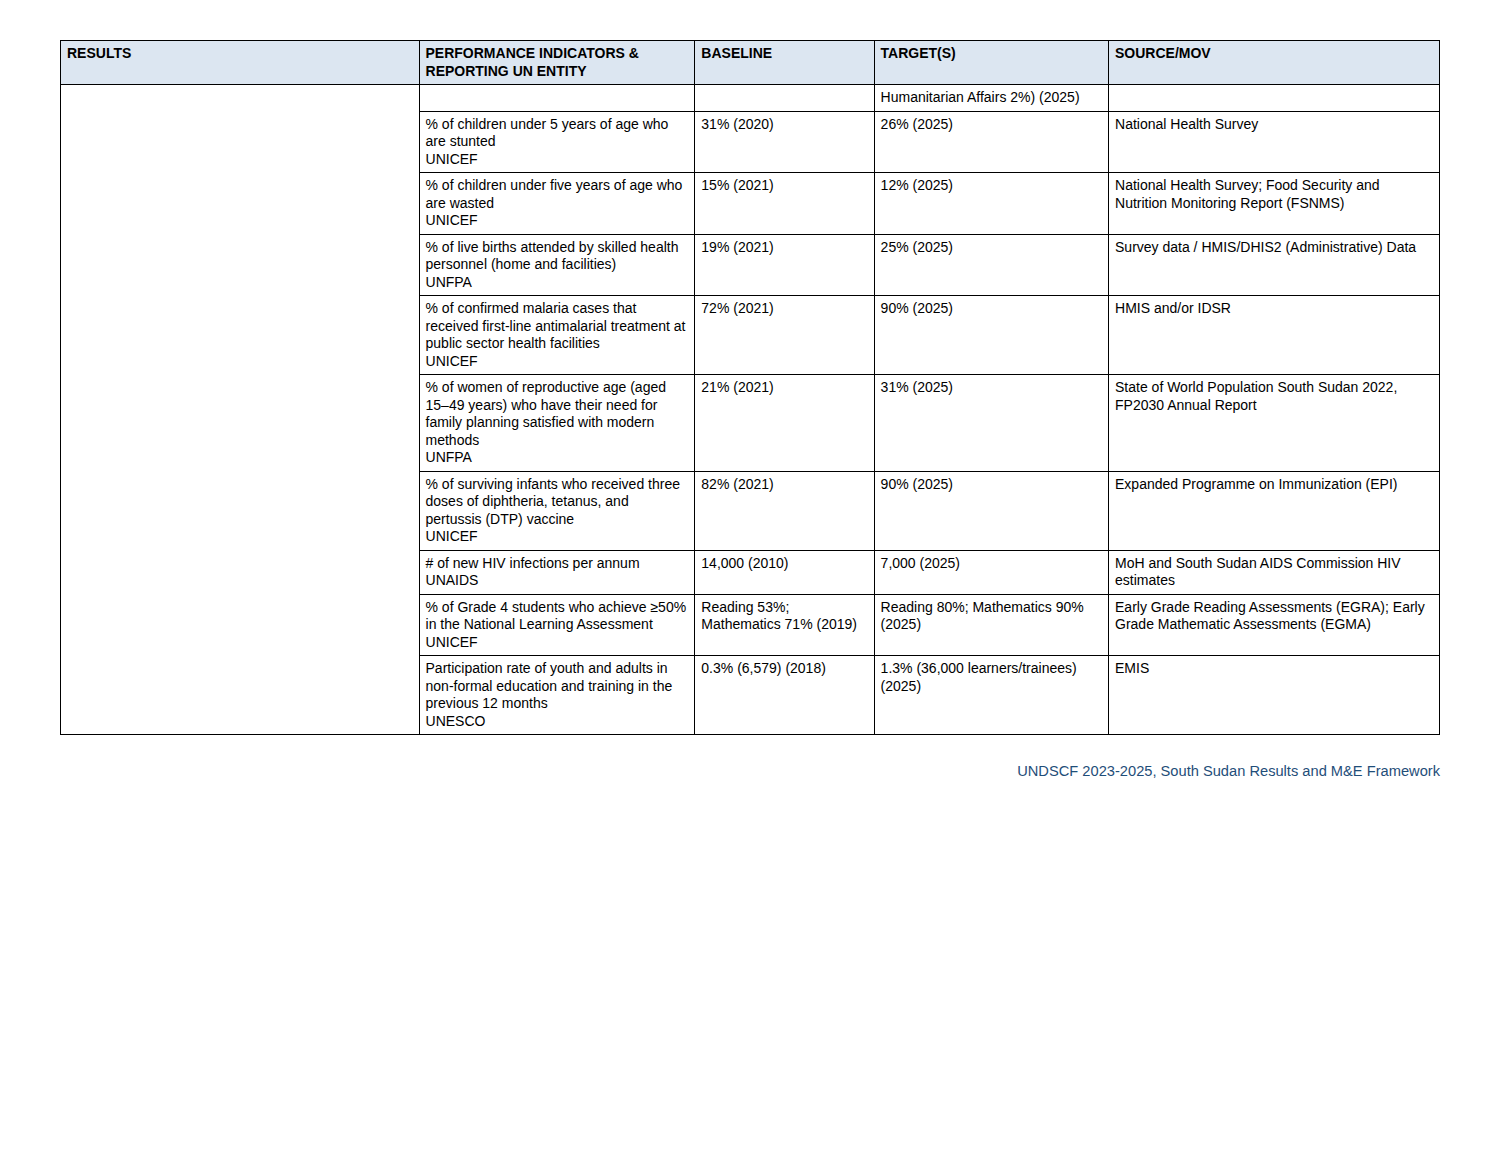| RESULTS | PERFORMANCE INDICATORS & REPORTING UN ENTITY | BASELINE | TARGET(S) | SOURCE/MOV |
| --- | --- | --- | --- | --- |
| | | | Humanitarian Affairs 2%) (2025) | |
| % of children under 5 years of age who are stunted UNICEF | 31% (2020) | 26% (2025) | National Health Survey |
| % of children under five years of age who are wasted UNICEF | 15% (2021) | 12% (2025) | National Health Survey; Food Security and Nutrition Monitoring Report (FSNMS) |
| % of live births attended by skilled health personnel (home and facilities) UNFPA | 19% (2021) | 25% (2025) | Survey data / HMIS/DHIS2 (Administrative) Data |
| % of confirmed malaria cases that received first-line antimalarial treatment at public sector health facilities UNICEF | 72% (2021) | 90% (2025) | HMIS and/or IDSR |
| % of women of reproductive age (aged 15–49 years) who have their need for family planning satisfied with modern methods UNFPA | 21% (2021) | 31% (2025) | State of World Population South Sudan 2022, FP2030 Annual Report |
| % of surviving infants who received three doses of diphtheria, tetanus, and pertussis (DTP) vaccine UNICEF | 82% (2021) | 90% (2025) | Expanded Programme on Immunization (EPI) |
| # of new HIV infections per annum UNAIDS | 14,000 (2010) | 7,000 (2025) | MoH and South Sudan AIDS Commission HIV estimates |
| % of Grade 4 students who achieve ≥50% in the National Learning Assessment UNICEF | Reading 53%; Mathematics 71% (2019) | Reading 80%; Mathematics 90% (2025) | Early Grade Reading Assessments (EGRA); Early Grade Mathematic Assessments (EGMA) |
| Participation rate of youth and adults in non-formal education and training in the previous 12 months UNESCO | 0.3% (6,579) (2018) | 1.3% (36,000 learners/trainees) (2025) | EMIS |
UNDSCF 2023-2025, South Sudan Results and M&E Framework